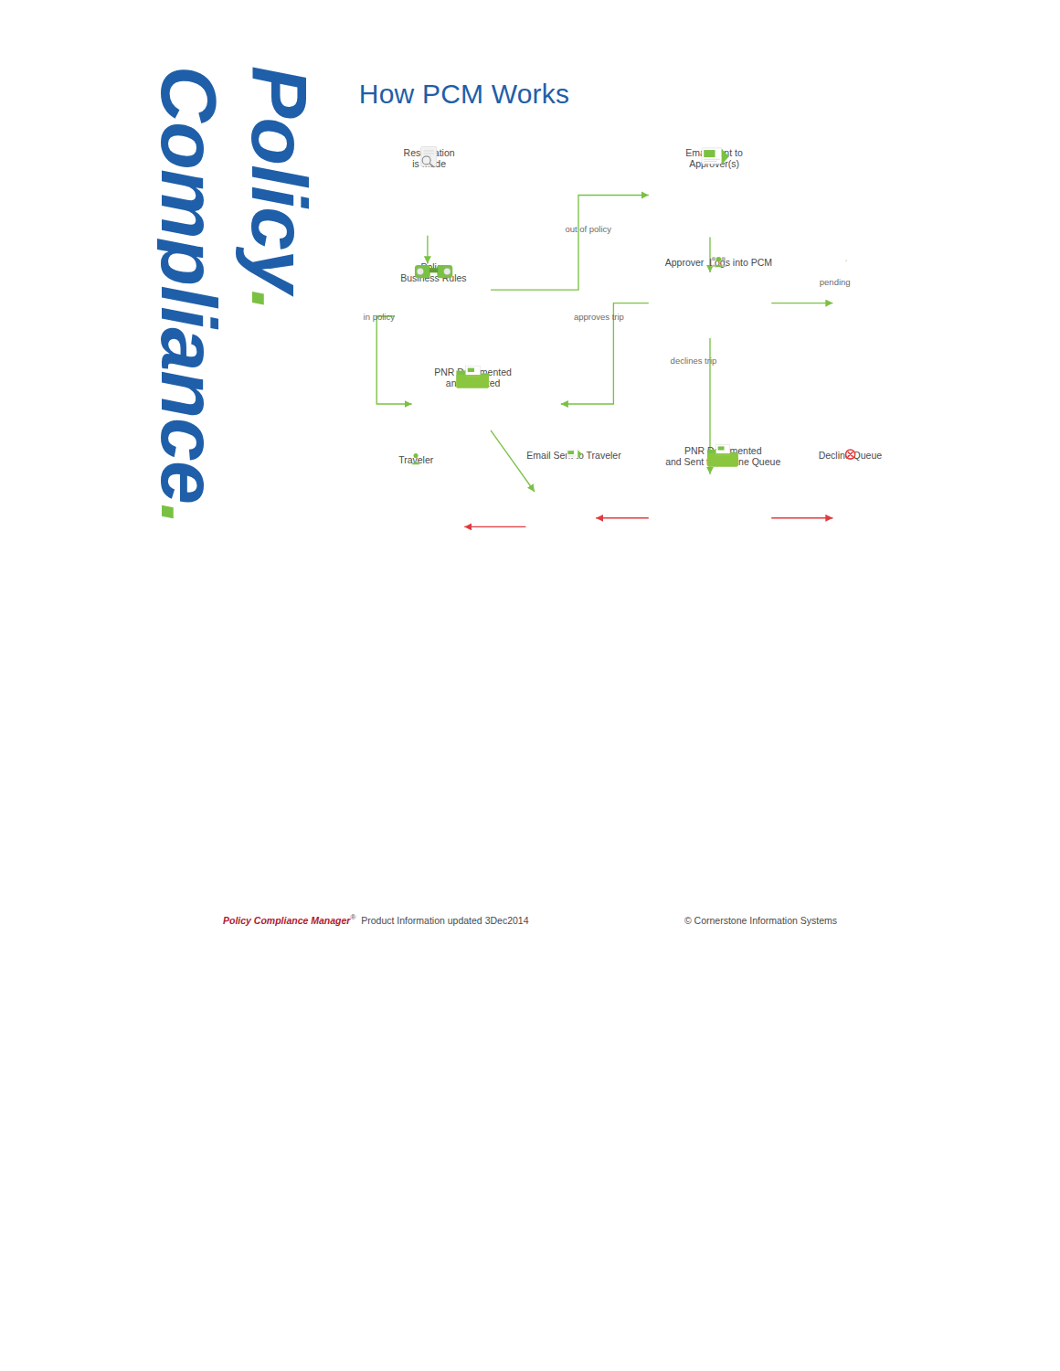Policy. Compliance. Manager®
How PCM Works
Reservation
is Made
Policy
Business Rules
Email Sent to
Approver(s)
Approver Logs into PCM
PNR Documented
and Ticketed
Traveler
Email Sent to Traveler
PNR Documented
and Sent to Decline Queue
Decline Queue
out of policy pending approves trip declines trip in policy
Policy Compliance Manager® Product Information updated 3Dec2014
© Cornerstone Information Systems